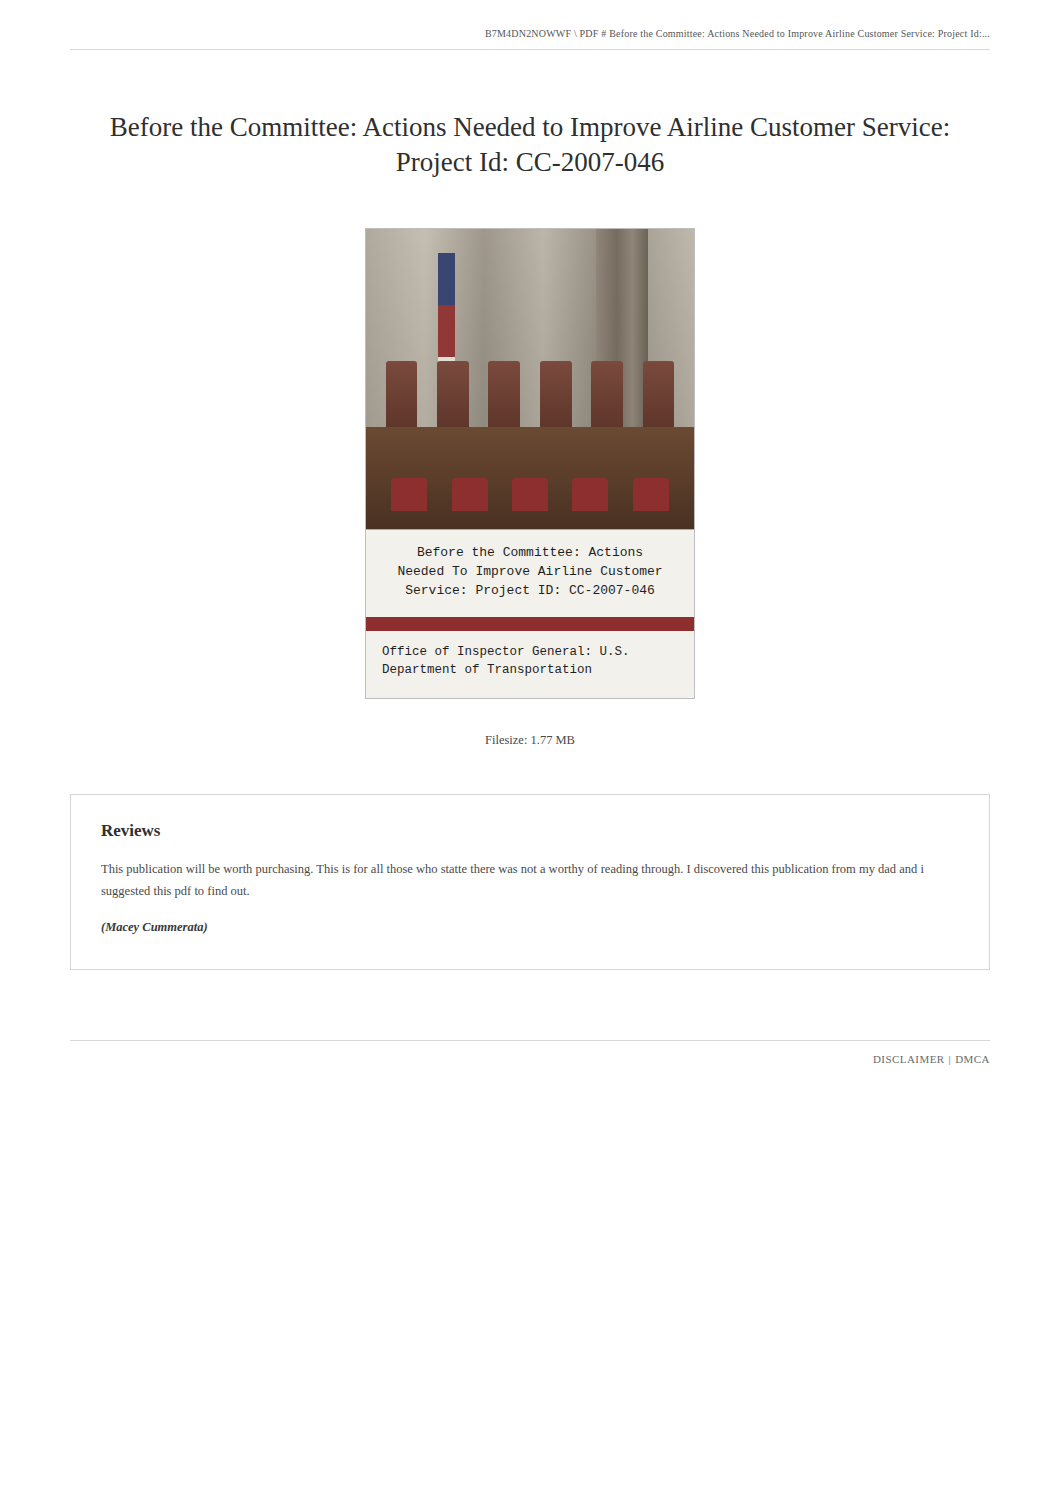B7M4DN2NOWWF \ PDF # Before the Committee: Actions Needed to Improve Airline Customer Service: Project Id:...
Before the Committee: Actions Needed to Improve Airline Customer Service: Project Id: CC-2007-046
Before the Committee: Actions
Needed To Improve Airline Customer
Service: Project ID: CC-2007-046
Office of Inspector General: U.S.
Department of Transportation
Filesize: 1.77 MB
Reviews
This publication will be worth purchasing. This is for all those who statte there was not a worthy of reading through. I discovered this publication from my dad and i suggested this pdf to find out.
(Macey Cummerata)
DISCLAIMER|DMCA